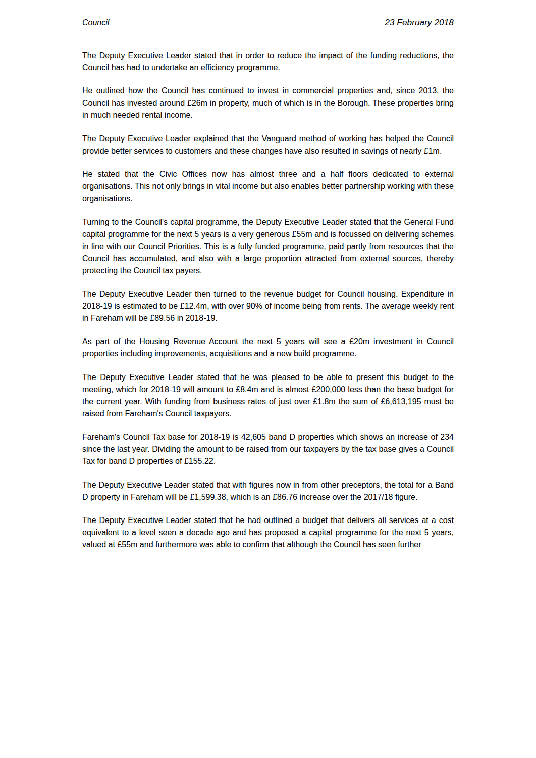Council 23 February 2018
The Deputy Executive Leader stated that in order to reduce the impact of the funding reductions, the Council has had to undertake an efficiency programme.
He outlined how the Council has continued to invest in commercial properties and, since 2013, the Council has invested around £26m in property, much of which is in the Borough. These properties bring in much needed rental income.
The Deputy Executive Leader explained that the Vanguard method of working has helped the Council provide better services to customers and these changes have also resulted in savings of nearly £1m.
He stated that the Civic Offices now has almost three and a half floors dedicated to external organisations. This not only brings in vital income but also enables better partnership working with these organisations.
Turning to the Council's capital programme, the Deputy Executive Leader stated that the General Fund capital programme for the next 5 years is a very generous £55m and is focussed on delivering schemes in line with our Council Priorities. This is a fully funded programme, paid partly from resources that the Council has accumulated, and also with a large proportion attracted from external sources, thereby protecting the Council tax payers.
The Deputy Executive Leader then turned to the revenue budget for Council housing. Expenditure in 2018-19 is estimated to be £12.4m, with over 90% of income being from rents. The average weekly rent in Fareham will be £89.56 in 2018-19.
As part of the Housing Revenue Account the next 5 years will see a £20m investment in Council properties including improvements, acquisitions and a new build programme.
The Deputy Executive Leader stated that he was pleased to be able to present this budget to the meeting, which for 2018-19 will amount to £8.4m and is almost £200,000 less than the base budget for the current year. With funding from business rates of just over £1.8m the sum of £6,613,195 must be raised from Fareham's Council taxpayers.
Fareham's Council Tax base for 2018-19 is 42,605 band D properties which shows an increase of 234 since the last year. Dividing the amount to be raised from our taxpayers by the tax base gives a Council Tax for band D properties of £155.22.
The Deputy Executive Leader stated that with figures now in from other preceptors, the total for a Band D property in Fareham will be £1,599.38, which is an £86.76 increase over the 2017/18 figure.
The Deputy Executive Leader stated that he had outlined a budget that delivers all services at a cost equivalent to a level seen a decade ago and has proposed a capital programme for the next 5 years, valued at £55m and furthermore was able to confirm that although the Council has seen further